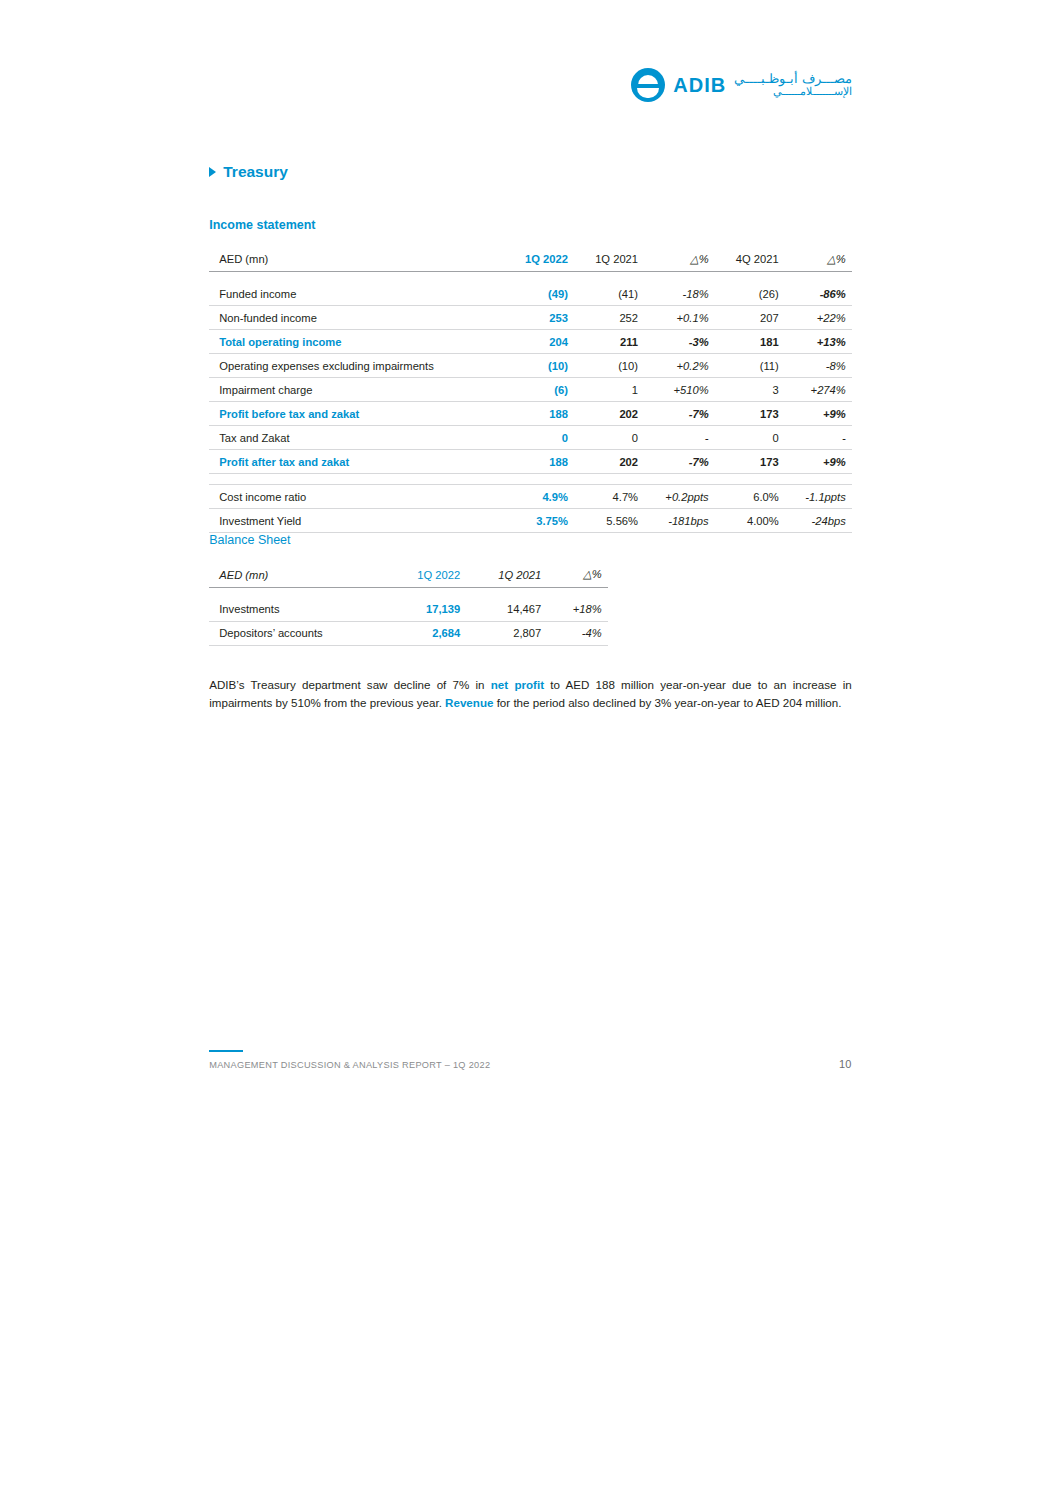ADIB
مصـــرف أبـوظـبــــي
الإســـــــلامــــــي
Treasury
Income statement
| AED (mn) | 1Q 2022 | 1Q 2021 | △% | 4Q 2021 | △% |
| --- | --- | --- | --- | --- | --- |
| Funded income | (49) | (41) | -18% | (26) | -86% |
| Non-funded income | 253 | 252 | +0.1% | 207 | +22% |
| Total operating income | 204 | 211 | -3% | 181 | +13% |
| Operating expenses excluding impairments | (10) | (10) | +0.2% | (11) | -8% |
| Impairment charge | (6) | 1 | +510% | 3 | +274% |
| Profit before tax and zakat | 188 | 202 | -7% | 173 | +9% |
| Tax and Zakat | 0 | 0 | - | 0 | - |
| Profit after tax and zakat | 188 | 202 | -7% | 173 | +9% |
| Cost income ratio | 4.9% | 4.7% | +0.2ppts | 6.0% | -1.1ppts |
| Investment Yield | 3.75% | 5.56% | -181bps | 4.00% | -24bps |
Balance Sheet
| AED (mn) | 1Q 2022 | 1Q 2021 | △% |
| --- | --- | --- | --- |
| Investments | 17,139 | 14,467 | +18% |
| Depositors’ accounts | 2,684 | 2,807 | -4% |
ADIB’s Treasury department saw decline of 7% in net profit to AED 188 million year-on-year due to an increase in impairments by 510% from the previous year. Revenue for the period also declined by 3% year-on-year to AED 204 million.
MANAGEMENT DISCUSSION & ANALYSIS REPORT – 1Q 2022 10